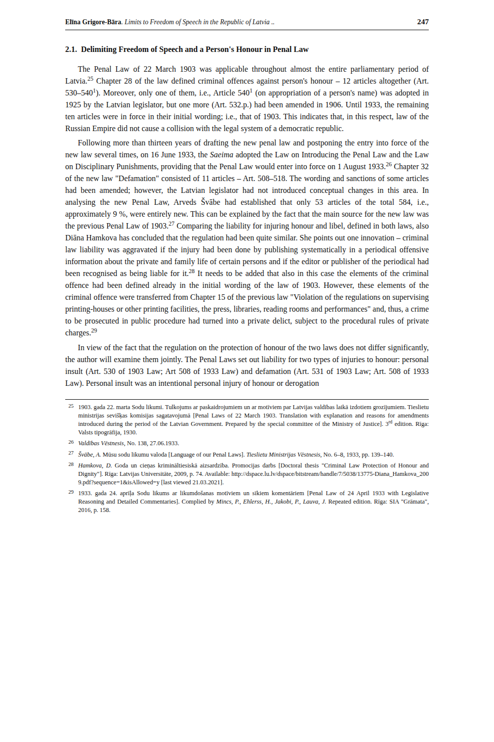Elīna Grigore-Bāra. Limits to Freedom of Speech in the Republic of Latvia .. 247
2.1. Delimiting Freedom of Speech and a Person's Honour in Penal Law
The Penal Law of 22 March 1903 was applicable throughout almost the entire parliamentary period of Latvia.25 Chapter 28 of the law defined criminal offences against person's honour – 12 articles altogether (Art. 530–5401). Moreover, only one of them, i.e., Article 5401 (on appropriation of a person's name) was adopted in 1925 by the Latvian legislator, but one more (Art. 532.p.) had been amended in 1906. Until 1933, the remaining ten articles were in force in their initial wording; i.e., that of 1903. This indicates that, in this respect, law of the Russian Empire did not cause a collision with the legal system of a democratic republic.
Following more than thirteen years of drafting the new penal law and postponing the entry into force of the new law several times, on 16 June 1933, the Saeima adopted the Law on Introducing the Penal Law and the Law on Disciplinary Punishments, providing that the Penal Law would enter into force on 1 August 1933.26 Chapter 32 of the new law "Defamation" consisted of 11 articles – Art. 508–518. The wording and sanctions of some articles had been amended; however, the Latvian legislator had not introduced conceptual changes in this area. In analysing the new Penal Law, Arveds Švābe had established that only 53 articles of the total 584, i.e., approximately 9 %, were entirely new. This can be explained by the fact that the main source for the new law was the previous Penal Law of 1903.27 Comparing the liability for injuring honour and libel, defined in both laws, also Diāna Hamkova has concluded that the regulation had been quite similar. She points out one innovation – criminal law liability was aggravated if the injury had been done by publishing systematically in a periodical offensive information about the private and family life of certain persons and if the editor or publisher of the periodical had been recognised as being liable for it.28 It needs to be added that also in this case the elements of the criminal offence had been defined already in the initial wording of the law of 1903. However, these elements of the criminal offence were transferred from Chapter 15 of the previous law "Violation of the regulations on supervising printing-houses or other printing facilities, the press, libraries, reading rooms and performances" and, thus, a crime to be prosecuted in public procedure had turned into a private delict, subject to the procedural rules of private charges.29
In view of the fact that the regulation on the protection of honour of the two laws does not differ significantly, the author will examine them jointly. The Penal Laws set out liability for two types of injuries to honour: personal insult (Art. 530 of 1903 Law; Art 508 of 1933 Law) and defamation (Art. 531 of 1903 Law; Art. 508 of 1933 Law). Personal insult was an intentional personal injury of honour or derogation
1903. gada 22. marta Sodu likumi. Tulkojums ar paskaidrojumiem un ar motīviem par Latvijas valdības laikā izdotiem grozījumiem. Tieslietu ministrijas sevišķas komisijas sagatavojumā [Penal Laws of 22 March 1903. Translation with explanation and reasons for amendments introduced during the period of the Latvian Government. Prepared by the special committee of the Ministry of Justice]. 3rd edition. Rīga: Valsts tipogrāfija, 1930.
Valdības Vēstnesis, No. 138, 27.06.1933.
Švābe, A. Mūsu sodu likumu valoda [Language of our Penal Laws]. Tieslietu Ministrijas Vēstnesis, No. 6–8, 1933, pp. 139–140.
Hamkova, D. Goda un cieņas krimināltiesiskā aizsardzība. Promocijas darbs [Doctoral thesis "Criminal Law Protection of Honour and Dignity"]. Rīga: Latvijas Universitāte, 2009, p. 74. Available: http://dspace.lu.lv/dspace/bitstream/handle/7/5038/13775-Diana_Hamkova_2009.pdf?sequence=1&isAllowed=y [last viewed 21.03.2021].
1933. gada 24. aprīļa Sodu likums ar likumdošanas motīviem un sīkiem komentāriem [Penal Law of 24 April 1933 with Legislative Reasoning and Detailed Commentaries]. Complied by Mincs, P., Ehlerss, H., Jakobi, P., Lauva, J. Repeated edition. Rīga: SIA "Grāmata", 2016, p. 158.